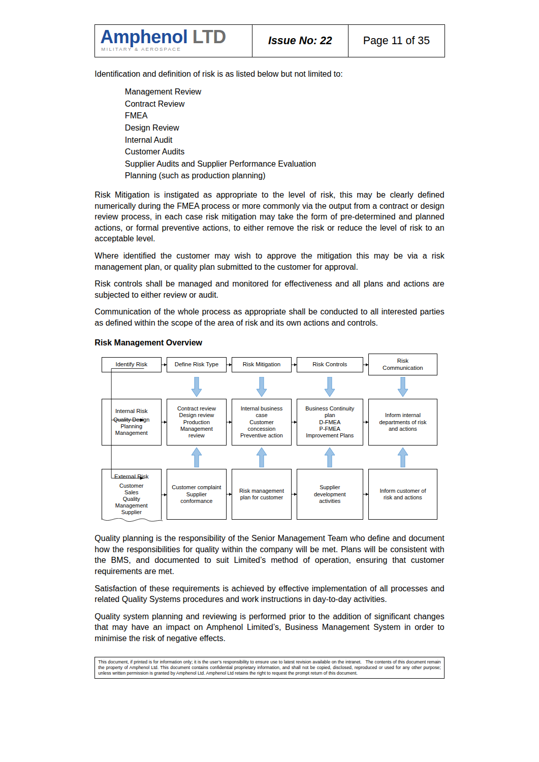Amphenol LTD
MILITARY & AEROSPACE
Issue No: 22
Page 11 of 35
Identification and definition of risk is as listed below but not limited to:
Management Review
Contract Review
FMEA
Design Review
Internal Audit
Customer Audits
Supplier Audits and Supplier Performance Evaluation
Planning (such as production planning)
Risk Mitigation is instigated as appropriate to the level of risk, this may be clearly defined numerically during the FMEA process or more commonly via the output from a contract or design review process, in each case risk mitigation may take the form of pre-determined and planned actions, or formal preventive actions, to either remove the risk or reduce the level of risk to an acceptable level.
Where identified the customer may wish to approve the mitigation this may be via a risk management plan, or quality plan submitted to the customer for approval.
Risk controls shall be managed and monitored for effectiveness and all plans and actions are subjected to either review or audit.
Communication of the whole process as appropriate shall be conducted to all interested parties as defined within the scope of the area of risk and its own actions and controls.
Risk Management Overview
| Identify Risk | Define Risk Type | Risk Mitigation | Risk Controls | Risk Communication |
| Internal Risk Quality Design Planning Management | Contract review Design review Production Management review | Internal business case Customer concession Preventive action | Business Continuity plan D-FMEA P-FMEA Improvement Plans | Inform internal departments of risk and actions |
| External Risk Customer Sales Quality Management Supplier | Customer complaint Supplier conformance | Risk management plan for customer | Supplier development activities | Inform customer of risk and actions |
Quality planning is the responsibility of the Senior Management Team who define and document how the responsibilities for quality within the company will be met. Plans will be consistent with the BMS, and documented to suit Limited’s method of operation, ensuring that customer requirements are met.
Satisfaction of these requirements is achieved by effective implementation of all processes and related Quality Systems procedures and work instructions in day-to-day activities.
Quality system planning and reviewing is performed prior to the addition of significant changes that may have an impact on Amphenol Limited’s, Business Management System in order to minimise the risk of negative effects.
This document, if printed is for information only; it is the user’s responsibility to ensure use to latest revision available on the intranet. The contents of this document remain the property of Amphenol Ltd. This document contains confidential proprietary information, and shall not be copied, disclosed, reproduced or used for any other purpose; unless written permission is granted by Amphenol Ltd. Amphenol Ltd retains the right to request the prompt return of this document.